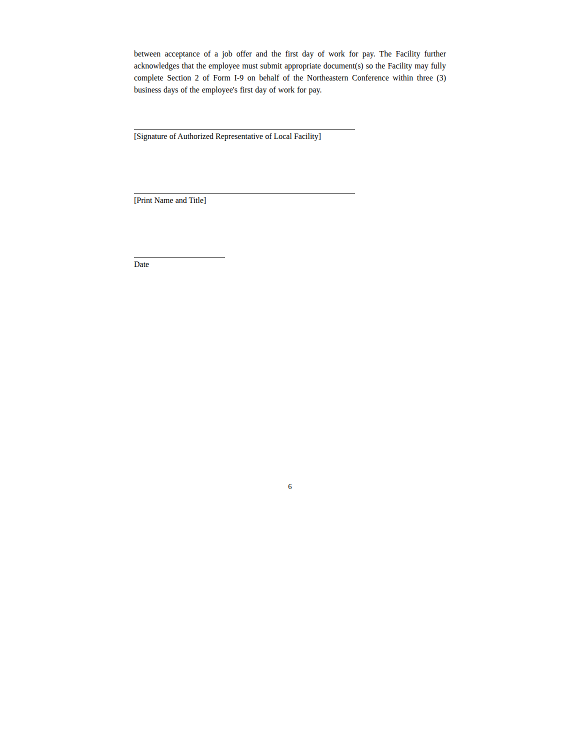between acceptance of a job offer and the first day of work for pay. The Facility further acknowledges that the employee must submit appropriate document(s) so the Facility may fully complete Section 2 of Form I-9 on behalf of the Northeastern Conference within three (3) business days of the employee's first day of work for pay.
[Signature of Authorized Representative of Local Facility]
[Print Name and Title]
Date
6